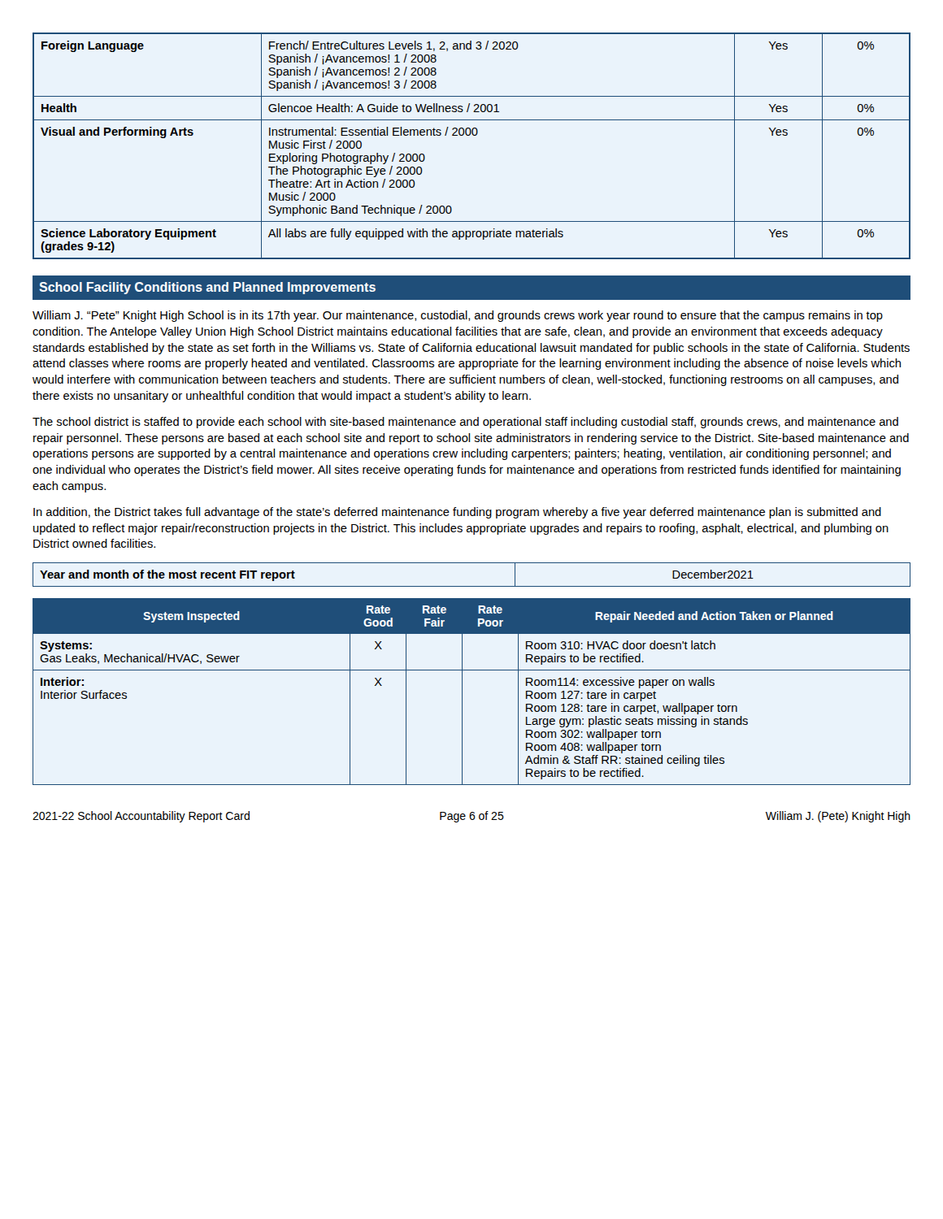| Foreign Language | French/ EntreCultures Levels 1, 2, and 3 / 2020 Spanish / ¡Avancemos! 1 / 2008 Spanish / ¡Avancemos! 2 / 2008 Spanish / ¡Avancemos! 3 / 2008 | Yes | 0% |
| Health | Glencoe Health: A Guide to Wellness / 2001 | Yes | 0% |
| Visual and Performing Arts | Instrumental: Essential Elements / 2000 Music First / 2000 Exploring Photography / 2000 The Photographic Eye / 2000 Theatre: Art in Action / 2000 Music / 2000 Symphonic Band Technique / 2000 | Yes | 0% |
| Science Laboratory Equipment (grades 9-12) | All labs are fully equipped with the appropriate materials | Yes | 0% |
School Facility Conditions and Planned Improvements
William J. “Pete” Knight High School is in its 17th year. Our maintenance, custodial, and grounds crews work year round to ensure that the campus remains in top condition. The Antelope Valley Union High School District maintains educational facilities that are safe, clean, and provide an environment that exceeds adequacy standards established by the state as set forth in the Williams vs. State of California educational lawsuit mandated for public schools in the state of California. Students attend classes where rooms are properly heated and ventilated. Classrooms are appropriate for the learning environment including the absence of noise levels which would interfere with communication between teachers and students. There are sufficient numbers of clean, well-stocked, functioning restrooms on all campuses, and there exists no unsanitary or unhealthful condition that would impact a student’s ability to learn.
The school district is staffed to provide each school with site-based maintenance and operational staff including custodial staff, grounds crews, and maintenance and repair personnel. These persons are based at each school site and report to school site administrators in rendering service to the District. Site-based maintenance and operations persons are supported by a central maintenance and operations crew including carpenters; painters; heating, ventilation, air conditioning personnel; and one individual who operates the District’s field mower. All sites receive operating funds for maintenance and operations from restricted funds identified for maintaining each campus.
In addition, the District takes full advantage of the state’s deferred maintenance funding program whereby a five year deferred maintenance plan is submitted and updated to reflect major repair/reconstruction projects in the District. This includes appropriate upgrades and repairs to roofing, asphalt, electrical, and plumbing on District owned facilities.
| Year and month of the most recent FIT report | December2021 |
| System Inspected | Rate Good | Rate Fair | Rate Poor | Repair Needed and Action Taken or Planned |
| --- | --- | --- | --- | --- |
| Systems: Gas Leaks, Mechanical/HVAC, Sewer | X | | | Room 310: HVAC door doesn't latch Repairs to be rectified. |
| Interior: Interior Surfaces | X | | | Room114: excessive paper on walls Room 127: tare in carpet Room 128: tare in carpet, wallpaper torn Large gym: plastic seats missing in stands Room 302: wallpaper torn Room 408: wallpaper torn Admin & Staff RR: stained ceiling tiles Repairs to be rectified. |
2021-22 School Accountability Report Card
Page 6 of 25
William J. (Pete) Knight High